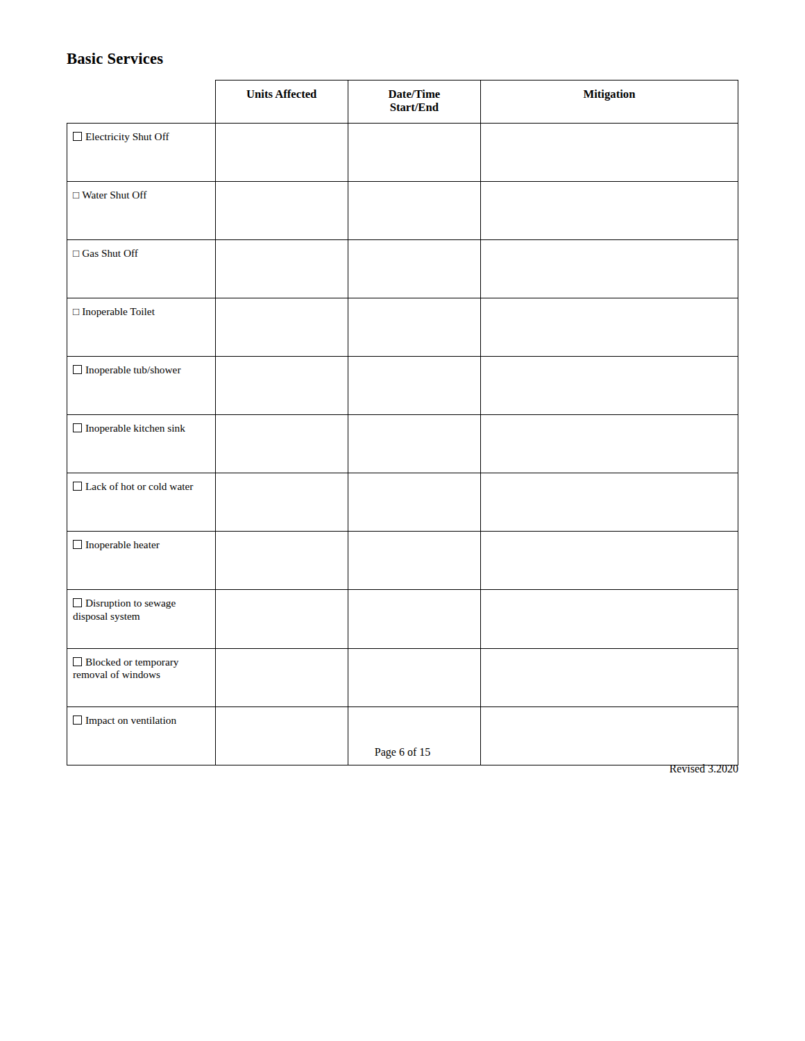Basic Services
| | Units Affected | Date/Time Start/End | Mitigation |
| --- | --- | --- | --- |
| Electricity Shut Off | | | |
| □ Water Shut Off | | | |
| □ Gas Shut Off | | | |
| □ Inoperable Toilet | | | |
| Inoperable tub/shower | | | |
| Inoperable kitchen sink | | | |
| Lack of hot or cold water | | | |
| Inoperable heater | | | |
| Disruption to sewage disposal system | | | |
| Blocked or temporary removal of windows | | | |
| Impact on ventilation | | | |
Page 6 of 15
Revised 3.2020